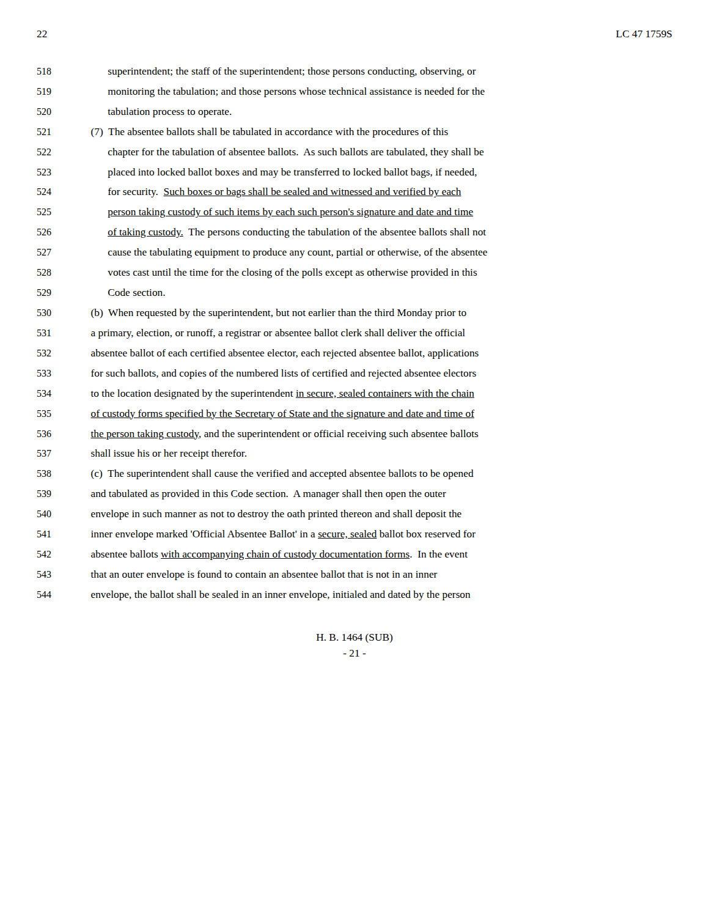22 LC 47 1759S
518 superintendent; the staff of the superintendent; those persons conducting, observing, or
519 monitoring the tabulation; and those persons whose technical assistance is needed for the
520 tabulation process to operate.
521(7) The absentee ballots shall be tabulated in accordance with the procedures of this
522 chapter for the tabulation of absentee ballots. As such ballots are tabulated, they shall be
523 placed into locked ballot boxes and may be transferred to locked ballot bags, if needed,
524 for security. Such boxes or bags shall be sealed and witnessed and verified by each
525 person taking custody of such items by each such person's signature and date and time
526 of taking custody. The persons conducting the tabulation of the absentee ballots shall not
527 cause the tabulating equipment to produce any count, partial or otherwise, of the absentee
528 votes cast until the time for the closing of the polls except as otherwise provided in this
529 Code section.
530(b) When requested by the superintendent, but not earlier than the third Monday prior to
531 a primary, election, or runoff, a registrar or absentee ballot clerk shall deliver the official
532 absentee ballot of each certified absentee elector, each rejected absentee ballot, applications
533 for such ballots, and copies of the numbered lists of certified and rejected absentee electors
534 to the location designated by the superintendent in secure, sealed containers with the chain
535 of custody forms specified by the Secretary of State and the signature and date and time of
536 the person taking custody, and the superintendent or official receiving such absentee ballots
537 shall issue his or her receipt therefor.
538(c) The superintendent shall cause the verified and accepted absentee ballots to be opened
539 and tabulated as provided in this Code section. A manager shall then open the outer
540 envelope in such manner as not to destroy the oath printed thereon and shall deposit the
541 inner envelope marked 'Official Absentee Ballot' in a secure, sealed ballot box reserved for
542 absentee ballots with accompanying chain of custody documentation forms. In the event
543 that an outer envelope is found to contain an absentee ballot that is not in an inner
544 envelope, the ballot shall be sealed in an inner envelope, initialed and dated by the person
H. B. 1464 (SUB)
- 21 -